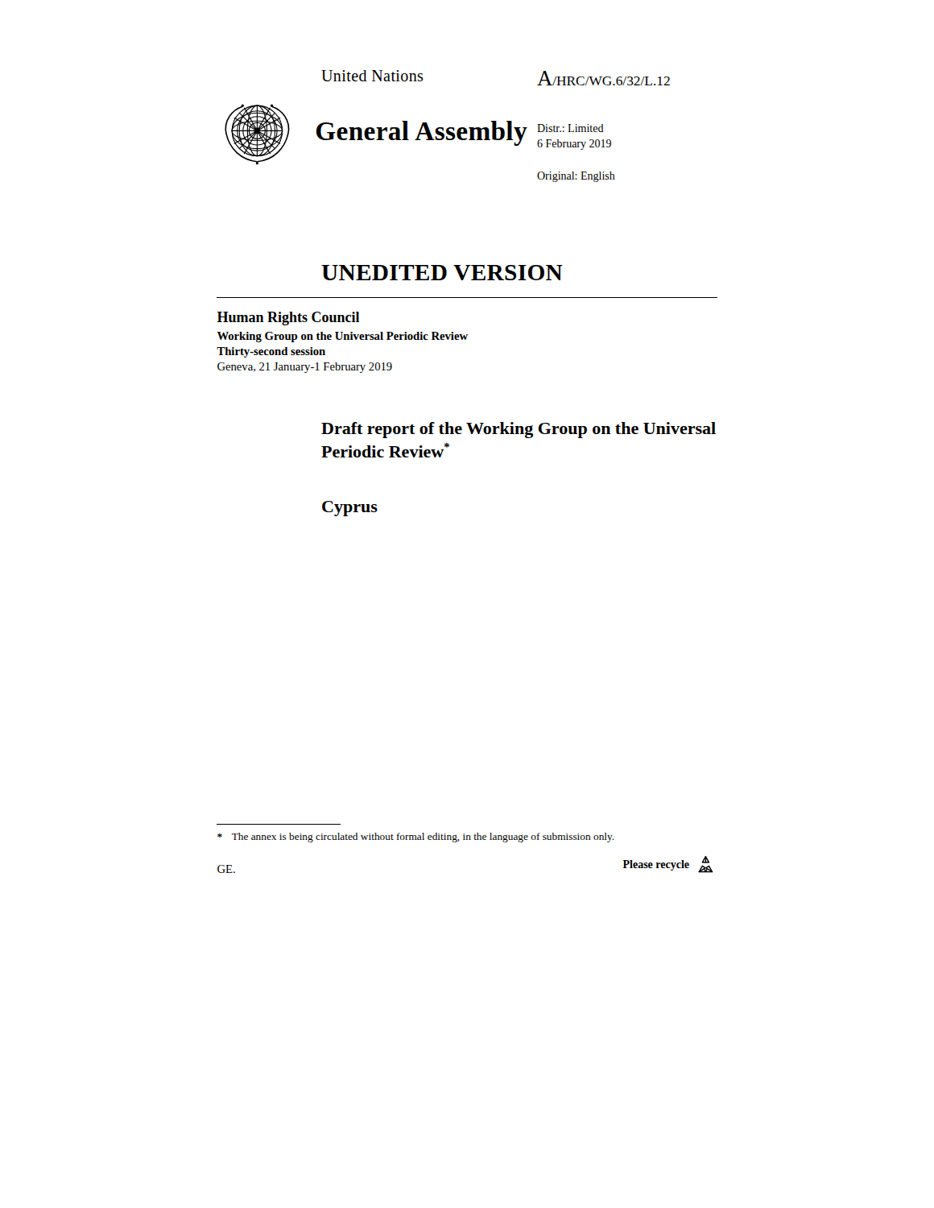United Nations
General Assembly
A/HRC/WG.6/32/L.12
Distr.: Limited
6 February 2019
Original: English
UNEDITED VERSION
Human Rights Council
Working Group on the Universal Periodic Review
Thirty-second session
Geneva, 21 January-1 February 2019
Draft report of the Working Group on the Universal Periodic Review*
Cyprus
*The annex is being circulated without formal editing, in the language of submission only.
GE.
Please recycle